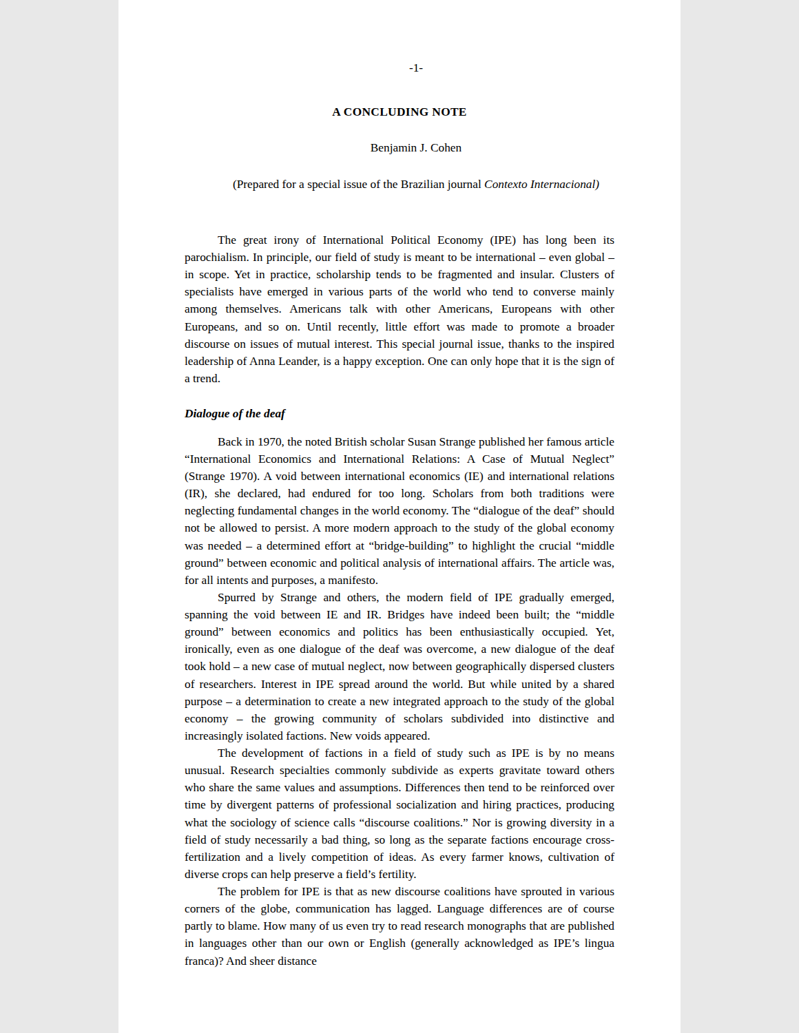-1-
A Concluding Note
Benjamin J. Cohen
(Prepared for a special issue of the Brazilian journal Contexto Internacional)
The great irony of International Political Economy (IPE) has long been its parochialism. In principle, our field of study is meant to be international – even global – in scope. Yet in practice, scholarship tends to be fragmented and insular. Clusters of specialists have emerged in various parts of the world who tend to converse mainly among themselves. Americans talk with other Americans, Europeans with other Europeans, and so on. Until recently, little effort was made to promote a broader discourse on issues of mutual interest. This special journal issue, thanks to the inspired leadership of Anna Leander, is a happy exception. One can only hope that it is the sign of a trend.
Dialogue of the deaf
Back in 1970, the noted British scholar Susan Strange published her famous article “International Economics and International Relations: A Case of Mutual Neglect” (Strange 1970). A void between international economics (IE) and international relations (IR), she declared, had endured for too long. Scholars from both traditions were neglecting fundamental changes in the world economy. The “dialogue of the deaf” should not be allowed to persist. A more modern approach to the study of the global economy was needed – a determined effort at “bridge-building” to highlight the crucial “middle ground” between economic and political analysis of international affairs. The article was, for all intents and purposes, a manifesto.
Spurred by Strange and others, the modern field of IPE gradually emerged, spanning the void between IE and IR. Bridges have indeed been built; the “middle ground” between economics and politics has been enthusiastically occupied. Yet, ironically, even as one dialogue of the deaf was overcome, a new dialogue of the deaf took hold – a new case of mutual neglect, now between geographically dispersed clusters of researchers. Interest in IPE spread around the world. But while united by a shared purpose – a determination to create a new integrated approach to the study of the global economy – the growing community of scholars subdivided into distinctive and increasingly isolated factions. New voids appeared.
The development of factions in a field of study such as IPE is by no means unusual. Research specialties commonly subdivide as experts gravitate toward others who share the same values and assumptions. Differences then tend to be reinforced over time by divergent patterns of professional socialization and hiring practices, producing what the sociology of science calls “discourse coalitions.” Nor is growing diversity in a field of study necessarily a bad thing, so long as the separate factions encourage cross-fertilization and a lively competition of ideas. As every farmer knows, cultivation of diverse crops can help preserve a field’s fertility.
The problem for IPE is that as new discourse coalitions have sprouted in various corners of the globe, communication has lagged. Language differences are of course partly to blame. How many of us even try to read research monographs that are published in languages other than our own or English (generally acknowledged as IPE’s lingua franca)? And sheer distance